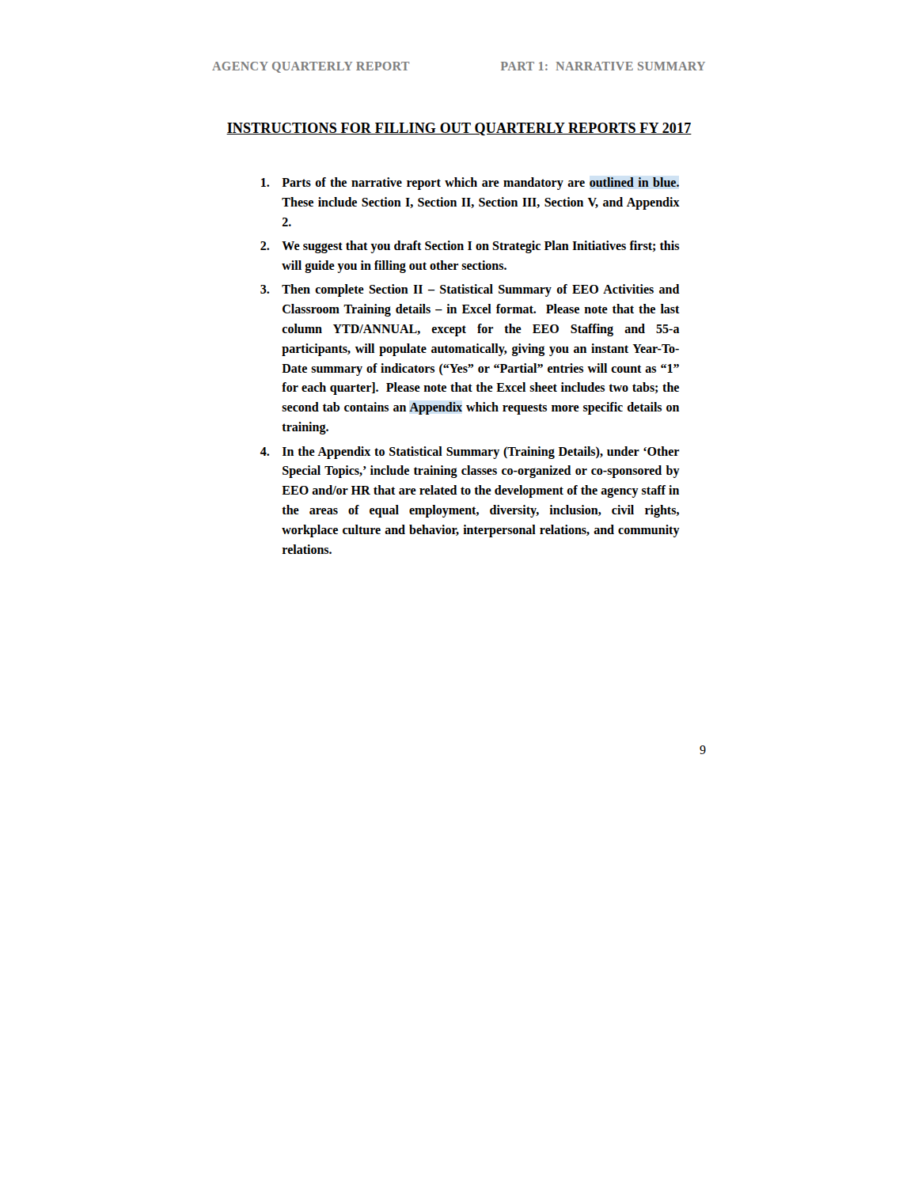AGENCY QUARTERLY REPORT PART 1: NARRATIVE SUMMARY
INSTRUCTIONS FOR FILLING OUT QUARTERLY REPORTS FY 2017
Parts of the narrative report which are mandatory are outlined in blue. These include Section I, Section II, Section III, Section V, and Appendix 2.
We suggest that you draft Section I on Strategic Plan Initiatives first; this will guide you in filling out other sections.
Then complete Section II – Statistical Summary of EEO Activities and Classroom Training details – in Excel format. Please note that the last column YTD/ANNUAL, except for the EEO Staffing and 55-a participants, will populate automatically, giving you an instant Year-To-Date summary of indicators (“Yes” or “Partial” entries will count as “1” for each quarter]. Please note that the Excel sheet includes two tabs; the second tab contains an Appendix which requests more specific details on training.
In the Appendix to Statistical Summary (Training Details), under ‘Other Special Topics,’ include training classes co-organized or co-sponsored by EEO and/or HR that are related to the development of the agency staff in the areas of equal employment, diversity, inclusion, civil rights, workplace culture and behavior, interpersonal relations, and community relations.
9